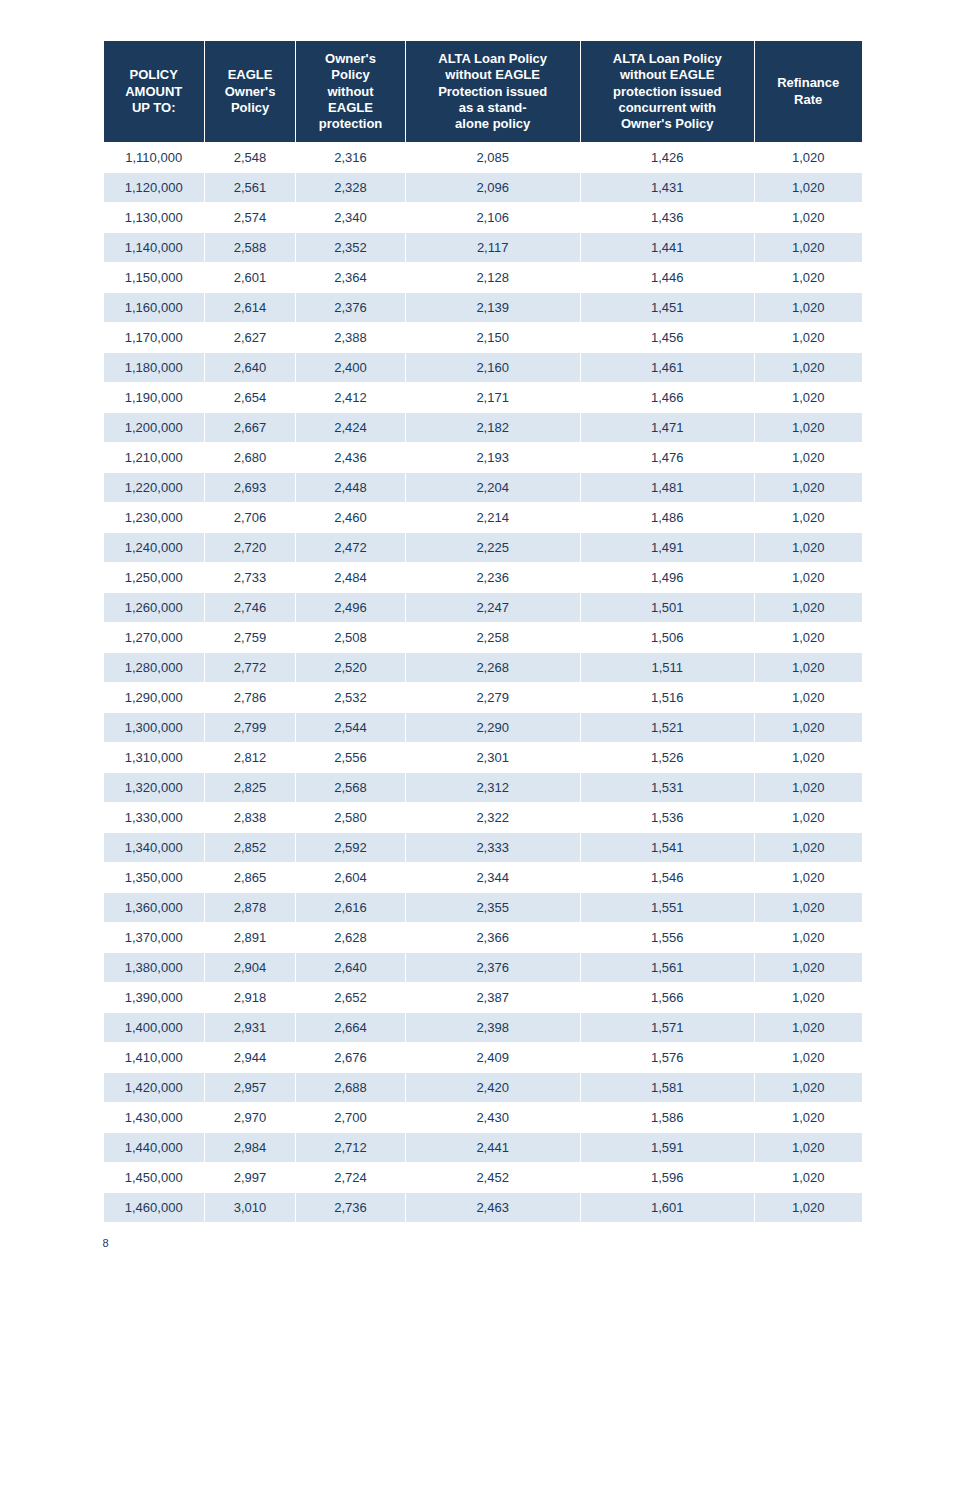| POLICY AMOUNT UP TO: | EAGLE Owner's Policy | Owner's Policy without EAGLE protection | ALTA Loan Policy without EAGLE Protection issued as a stand- alone policy | ALTA Loan Policy without EAGLE protection issued concurrent with Owner's Policy | Refinance Rate |
| --- | --- | --- | --- | --- | --- |
| 1,110,000 | 2,548 | 2,316 | 2,085 | 1,426 | 1,020 |
| 1,120,000 | 2,561 | 2,328 | 2,096 | 1,431 | 1,020 |
| 1,130,000 | 2,574 | 2,340 | 2,106 | 1,436 | 1,020 |
| 1,140,000 | 2,588 | 2,352 | 2,117 | 1,441 | 1,020 |
| 1,150,000 | 2,601 | 2,364 | 2,128 | 1,446 | 1,020 |
| 1,160,000 | 2,614 | 2,376 | 2,139 | 1,451 | 1,020 |
| 1,170,000 | 2,627 | 2,388 | 2,150 | 1,456 | 1,020 |
| 1,180,000 | 2,640 | 2,400 | 2,160 | 1,461 | 1,020 |
| 1,190,000 | 2,654 | 2,412 | 2,171 | 1,466 | 1,020 |
| 1,200,000 | 2,667 | 2,424 | 2,182 | 1,471 | 1,020 |
| 1,210,000 | 2,680 | 2,436 | 2,193 | 1,476 | 1,020 |
| 1,220,000 | 2,693 | 2,448 | 2,204 | 1,481 | 1,020 |
| 1,230,000 | 2,706 | 2,460 | 2,214 | 1,486 | 1,020 |
| 1,240,000 | 2,720 | 2,472 | 2,225 | 1,491 | 1,020 |
| 1,250,000 | 2,733 | 2,484 | 2,236 | 1,496 | 1,020 |
| 1,260,000 | 2,746 | 2,496 | 2,247 | 1,501 | 1,020 |
| 1,270,000 | 2,759 | 2,508 | 2,258 | 1,506 | 1,020 |
| 1,280,000 | 2,772 | 2,520 | 2,268 | 1,511 | 1,020 |
| 1,290,000 | 2,786 | 2,532 | 2,279 | 1,516 | 1,020 |
| 1,300,000 | 2,799 | 2,544 | 2,290 | 1,521 | 1,020 |
| 1,310,000 | 2,812 | 2,556 | 2,301 | 1,526 | 1,020 |
| 1,320,000 | 2,825 | 2,568 | 2,312 | 1,531 | 1,020 |
| 1,330,000 | 2,838 | 2,580 | 2,322 | 1,536 | 1,020 |
| 1,340,000 | 2,852 | 2,592 | 2,333 | 1,541 | 1,020 |
| 1,350,000 | 2,865 | 2,604 | 2,344 | 1,546 | 1,020 |
| 1,360,000 | 2,878 | 2,616 | 2,355 | 1,551 | 1,020 |
| 1,370,000 | 2,891 | 2,628 | 2,366 | 1,556 | 1,020 |
| 1,380,000 | 2,904 | 2,640 | 2,376 | 1,561 | 1,020 |
| 1,390,000 | 2,918 | 2,652 | 2,387 | 1,566 | 1,020 |
| 1,400,000 | 2,931 | 2,664 | 2,398 | 1,571 | 1,020 |
| 1,410,000 | 2,944 | 2,676 | 2,409 | 1,576 | 1,020 |
| 1,420,000 | 2,957 | 2,688 | 2,420 | 1,581 | 1,020 |
| 1,430,000 | 2,970 | 2,700 | 2,430 | 1,586 | 1,020 |
| 1,440,000 | 2,984 | 2,712 | 2,441 | 1,591 | 1,020 |
| 1,450,000 | 2,997 | 2,724 | 2,452 | 1,596 | 1,020 |
| 1,460,000 | 3,010 | 2,736 | 2,463 | 1,601 | 1,020 |
8